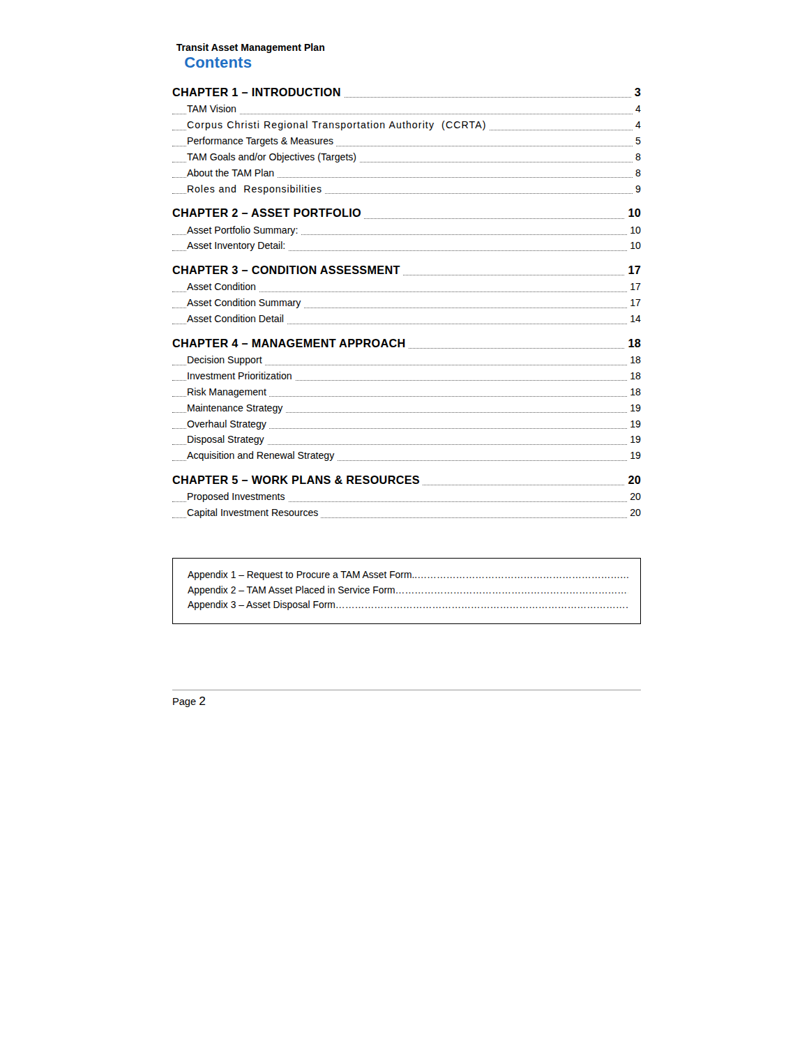Transit Asset Management Plan
Contents
3 CHAPTER 1 – INTRODUCTION
4 TAM Vision
4 Corpus Christi Regional Transportation Authority (CCRTA)
5 Performance Targets & Measures
8 TAM Goals and/or Objectives (Targets)
8 About the TAM Plan
9 Roles and Responsibilities
10 CHAPTER 2 – ASSET PORTFOLIO
10 Asset Portfolio Summary:
10 Asset Inventory Detail:
17 CHAPTER 3 – CONDITION ASSESSMENT
17 Asset Condition
17 Asset Condition Summary
14 Asset Condition Detail
18 CHAPTER 4 – MANAGEMENT APPROACH
18 Decision Support
18 Investment Prioritization
18 Risk Management
19 Maintenance Strategy
19 Overhaul Strategy
19 Disposal Strategy
19 Acquisition and Renewal Strategy
20 CHAPTER 5 – WORK PLANS & RESOURCES
20 Proposed Investments
20 Capital Investment Resources
Appendix 1 – Request to Procure a TAM Asset Form..……………………………………………………….…………19
Appendix 2 – TAM Asset Placed in Service Form…………………………………………………………………………..21
Appendix 3 – Asset Disposal Form…………………………………………………………………………………………22
Page 2